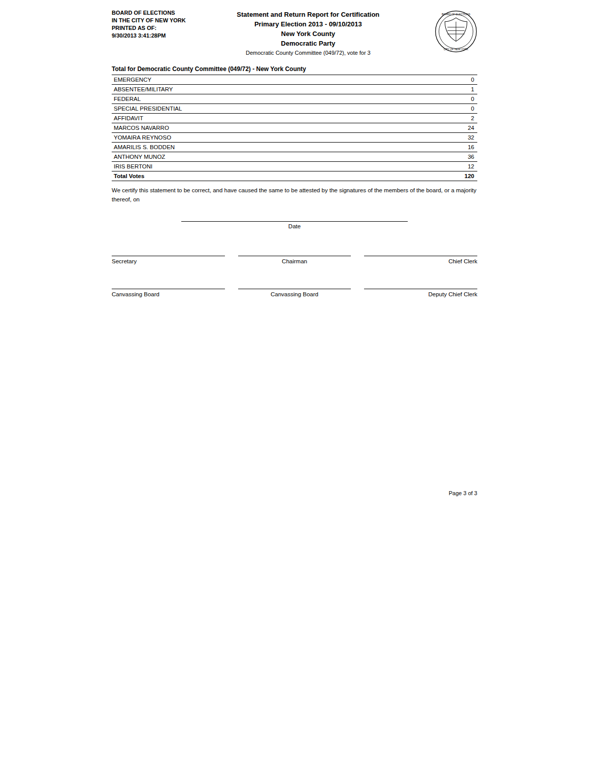BOARD OF ELECTIONS
IN THE CITY OF NEW YORK
PRINTED AS OF:
9/30/2013 3:41:28PM
Statement and Return Report for Certification
Primary Election 2013 - 09/10/2013
New York County
Democratic Party
Democratic County Committee (049/72), vote for 3
Total for Democratic County Committee (049/72) - New York County
| EMERGENCY | 0 |
| ABSENTEE/MILITARY | 1 |
| FEDERAL | 0 |
| SPECIAL PRESIDENTIAL | 0 |
| AFFIDAVIT | 2 |
| MARCOS NAVARRO | 24 |
| YOMAIRA REYNOSO | 32 |
| AMARILIS S. BODDEN | 16 |
| ANTHONY MUNOZ | 36 |
| IRIS BERTONI | 12 |
| Total Votes | 120 |
We certify this statement to be correct, and have caused the same to be attested by the signatures of the members of the board, or a majority thereof, on
Date
Secretary
Chairman
Chief Clerk
Canvassing Board
Canvassing Board
Deputy Chief Clerk
Page 3 of 3